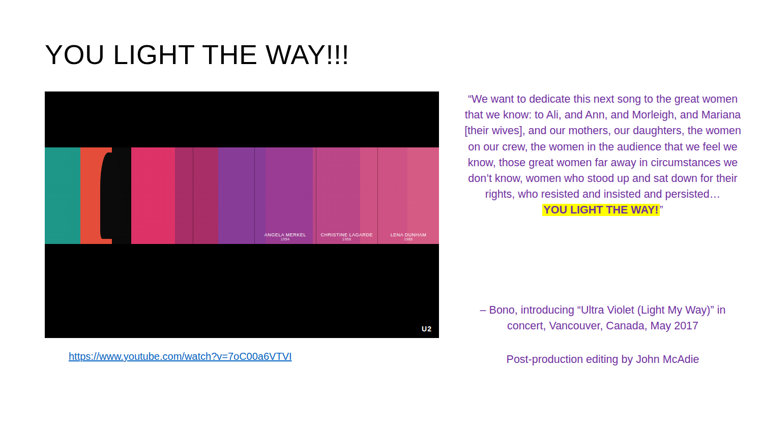YOU LIGHT THE WAY!!!
Angela Merkel1954
Christine Lagarde1956
Lena Dunham1986
U2
https://www.youtube.com/watch?v=7oC00a6VTVI
“We want to dedicate this next song to the great women that we know: to Ali, and Ann, and Morleigh, and Mariana [their wives], and our mothers, our daughters, the women on our crew, the women in the audience that we feel we know, those great women far away in circumstances we don’t know, women who stood up and sat down for their rights, who resisted and insisted and persisted…
YOU LIGHT THE WAY!”
– Bono, introducing “Ultra Violet (Light My Way)” in concert, Vancouver, Canada, May 2017
Post-production editing by John McAdie